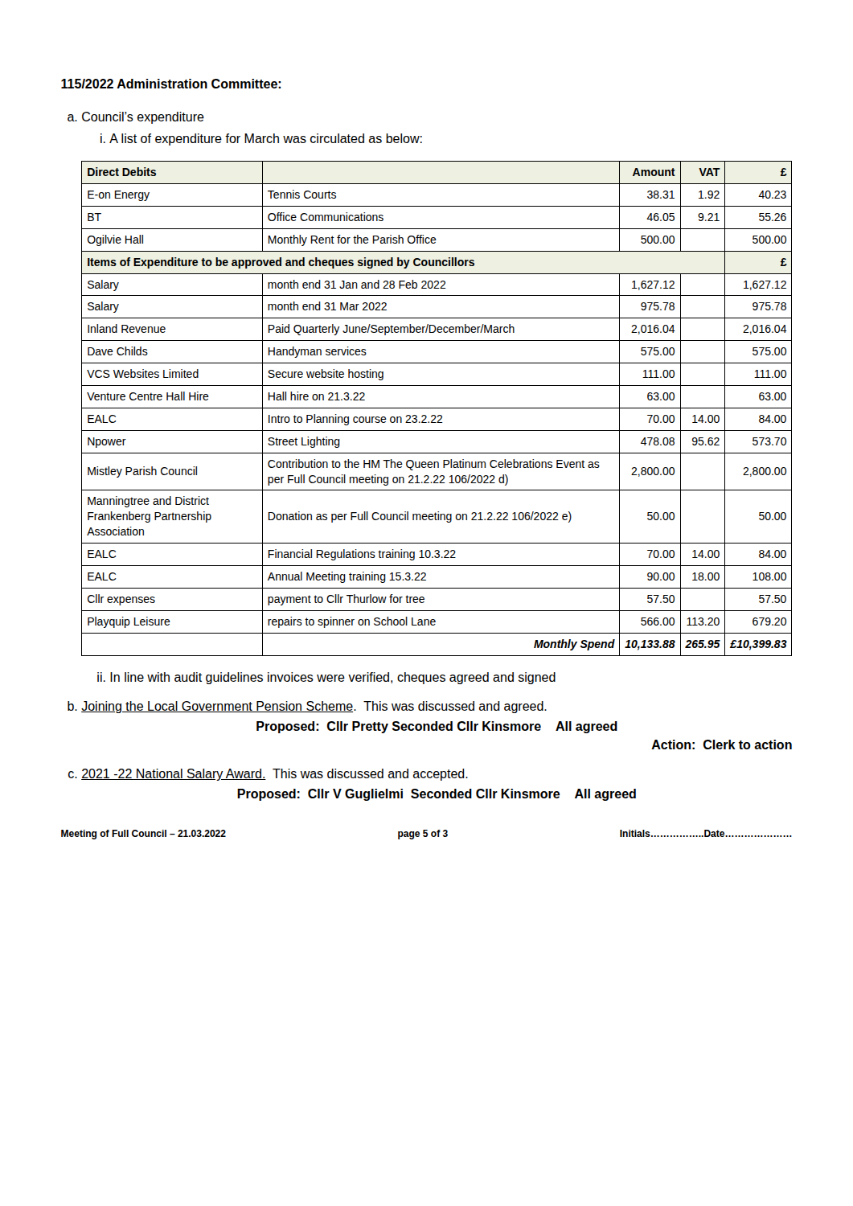115/2022 Administration Committee:
Council’s expenditure
A list of expenditure for March was circulated as below:
| Direct Debits | | Amount | VAT | £ |
| --- | --- | --- | --- | --- |
| E-on Energy | Tennis Courts | 38.31 | 1.92 | 40.23 |
| BT | Office Communications | 46.05 | 9.21 | 55.26 |
| Ogilvie Hall | Monthly Rent for the Parish Office | 500.00 | | 500.00 |
| Items of Expenditure to be approved and cheques signed by Councillors | £ |
| Salary | month end 31 Jan and 28 Feb 2022 | 1,627.12 | | 1,627.12 |
| Salary | month end 31 Mar 2022 | 975.78 | | 975.78 |
| Inland Revenue | Paid Quarterly June/September/December/March | 2,016.04 | | 2,016.04 |
| Dave Childs | Handyman services | 575.00 | | 575.00 |
| VCS Websites Limited | Secure website hosting | 111.00 | | 111.00 |
| Venture Centre Hall Hire | Hall hire on 21.3.22 | 63.00 | | 63.00 |
| EALC | Intro to Planning course on 23.2.22 | 70.00 | 14.00 | 84.00 |
| Npower | Street Lighting | 478.08 | 95.62 | 573.70 |
| Mistley Parish Council | Contribution to the HM The Queen Platinum Celebrations Event as per Full Council meeting on 21.2.22 106/2022 d) | 2,800.00 | | 2,800.00 |
| Manningtree and District Frankenberg Partnership Association | Donation as per Full Council meeting on 21.2.22 106/2022 e) | 50.00 | | 50.00 |
| EALC | Financial Regulations training 10.3.22 | 70.00 | 14.00 | 84.00 |
| EALC | Annual Meeting training 15.3.22 | 90.00 | 18.00 | 108.00 |
| Cllr expenses | payment to Cllr Thurlow for tree | 57.50 | | 57.50 |
| Playquip Leisure | repairs to spinner on School Lane | 566.00 | 113.20 | 679.20 |
| | Monthly Spend | 10,133.88 | 265.95 | £10,399.83 |
In line with audit guidelines invoices were verified, cheques agreed and signed
Joining the Local Government Pension Scheme. This was discussed and agreed.
Proposed: Cllr Pretty Seconded Cllr Kinsmore All agreed
Action: Clerk to action
2021 -22 National Salary Award. This was discussed and accepted.
Proposed: Cllr V Guglielmi Seconded Cllr Kinsmore All agreed
Meeting of Full Council – 21.03.2022 page 5 of 3 Initials……………..Date…………………